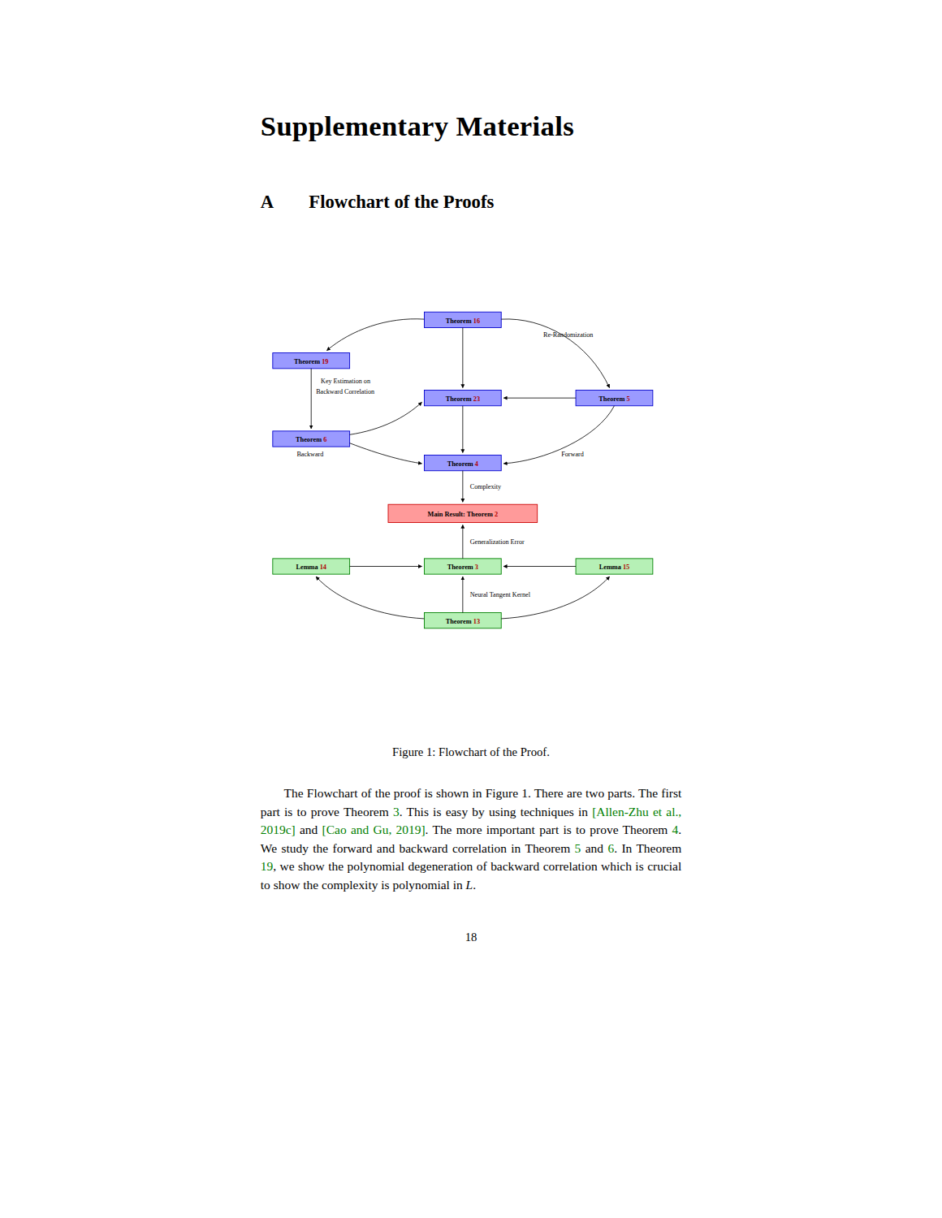Supplementary Materials
AFlowchart of the Proofs
Theorem 16 Theorem 19 Theorem 23 Theorem 5 Theorem 6 Theorem 4 Main Result: Theorem 2 Lemma 14 Theorem 3 Lemma 15 Theorem 13 Re-Randomization Key Estimation on Backward Correlation Backward Forward Complexity Generalization Error Neural Tangent Kernel
Figure 1: Flowchart of the Proof.
The Flowchart of the proof is shown in Figure 1. There are two parts. The first part is to prove Theorem 3. This is easy by using techniques in [Allen-Zhu et al., 2019c] and [Cao and Gu, 2019]. The more important part is to prove Theorem 4. We study the forward and backward correlation in Theorem 5 and 6. In Theorem 19, we show the polynomial degeneration of backward correlation which is crucial to show the complexity is polynomial in L.
18